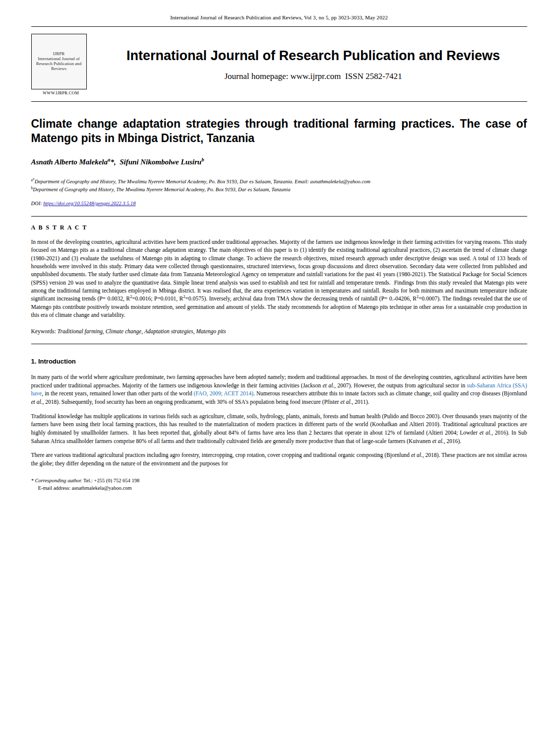International Journal of Research Publication and Reviews, Vol 3, no 5, pp 3023-3033, May 2022
IJRPR
International Journal of Research Publication and Reviews
WWW.IJRPR.COM
International Journal of Research Publication and Reviews
Journal homepage: www.ijrpr.com ISSN 2582-7421
Climate change adaptation strategies through traditional farming practices. The case of Matengo pits in Mbinga District, Tanzania
Asnath Alberto Malekelaa*, Sifuni Nikombolwe Lusirub
a*Department of Geography and History, The Mwalimu Nyerere Memorial Academy, Po. Box 9193, Dar es Salaam, Tanzania. Email: asnathmalekela@yahoo.com
bDepartment of Geography and History, The Mwalimu Nyerere Memorial Academy, Po. Box 9193, Dar es Salaam, Tanzania
DOI: https://doi.org/10.55248/gengpi.2022.3.5.18
A B S T R A C T
In most of the developing countries, agricultural activities have been practiced under traditional approaches. Majority of the farmers use indigenous knowledge in their farming activities for varying reasons. This study focused on Matengo pits as a traditional climate change adaptation strategy. The main objectives of this paper is to (1) identify the existing traditional agricultural practices, (2) ascertain the trend of climate change (1980-2021) and (3) evaluate the usefulness of Matengo pits in adapting to climate change. To achieve the research objectives, mixed research approach under descriptive design was used. A total of 133 heads of households were involved in this study. Primary data were collected through questionnaires, structured interviews, focus group discussions and direct observation. Secondary data were collected from published and unpublished documents. The study further used climate data from Tanzania Meteorological Agency on temperature and rainfall variations for the past 41 years (1980-2021). The Statistical Package for Social Sciences (SPSS) version 20 was used to analyze the quantitative data. Simple linear trend analysis was used to establish and test for rainfall and temperature trends. Findings from this study revealed that Matengo pits were among the traditional farming techniques employed in Mbinga district. It was realised that, the area experiences variation in temperatures and rainfall. Results for both minimum and maximum temperature indicate significant increasing trends (P= 0.0032, R2=0.0016; P=0.0101, R2=0.0575). Inversely, archival data from TMA show the decreasing trends of rainfall (P= 0.-04206, R2=0.0007). The findings revealed that the use of Matengo pits contribute positively towards moisture retention, seed germination and amount of yields. The study recommends for adoption of Matengo pits technique in other areas for a sustainable crop production in this era of climate change and variability.
Keywords: Traditional farming, Climate change, Adaptation strategies, Matengo pits
1. Introduction
In many parts of the world where agriculture predominate, two farming approaches have been adopted namely; modern and traditional approaches. In most of the developing countries, agricultural activities have been practiced under traditional approaches. Majority of the farmers use indigenous knowledge in their farming activities (Jackson et al., 2007). However, the outputs from agricultural sector in sub-Saharan Africa (SSA) have, in the recent years, remained lower than other parts of the world (FAO, 2009; ACET 2014). Numerous researchers attribute this to innate factors such as climate change, soil quality and crop diseases (Bjornlund et al., 2018). Subsequently, food security has been an ongoing predicament, with 30% of SSA's population being food insecure (Pfister et al., 2011).
Traditional knowledge has multiple applications in various fields such as agriculture, climate, soils, hydrology, plants, animals, forests and human health (Pulido and Bocco 2003). Over thousands years majority of the farmers have been using their local farming practices, this has resulted to the materialization of modern practices in different parts of the world (Koohafkan and Altieri 2010). Traditional agricultural practices are highly dominated by smallholder farmers. It has been reported that, globally about 84% of farms have area less than 2 hectares that operate in about 12% of farmland (Altieri 2004; Lowder et al., 2016). In Sub Saharan Africa smallholder farmers comprise 80% of all farms and their traditionally cultivated fields are generally more productive than that of large-scale farmers (Kuivanen et al., 2016).
There are various traditional agricultural practices including agro forestry, intercropping, crop rotation, cover cropping and traditional organic composting (Bjornlund et al., 2018). These practices are not similar across the globe; they differ depending on the nature of the environment and the purposes for
* Corresponding author. Tel.: +255 (0) 752 654 198 E-mail address: asnathmalekela@yahoo.com